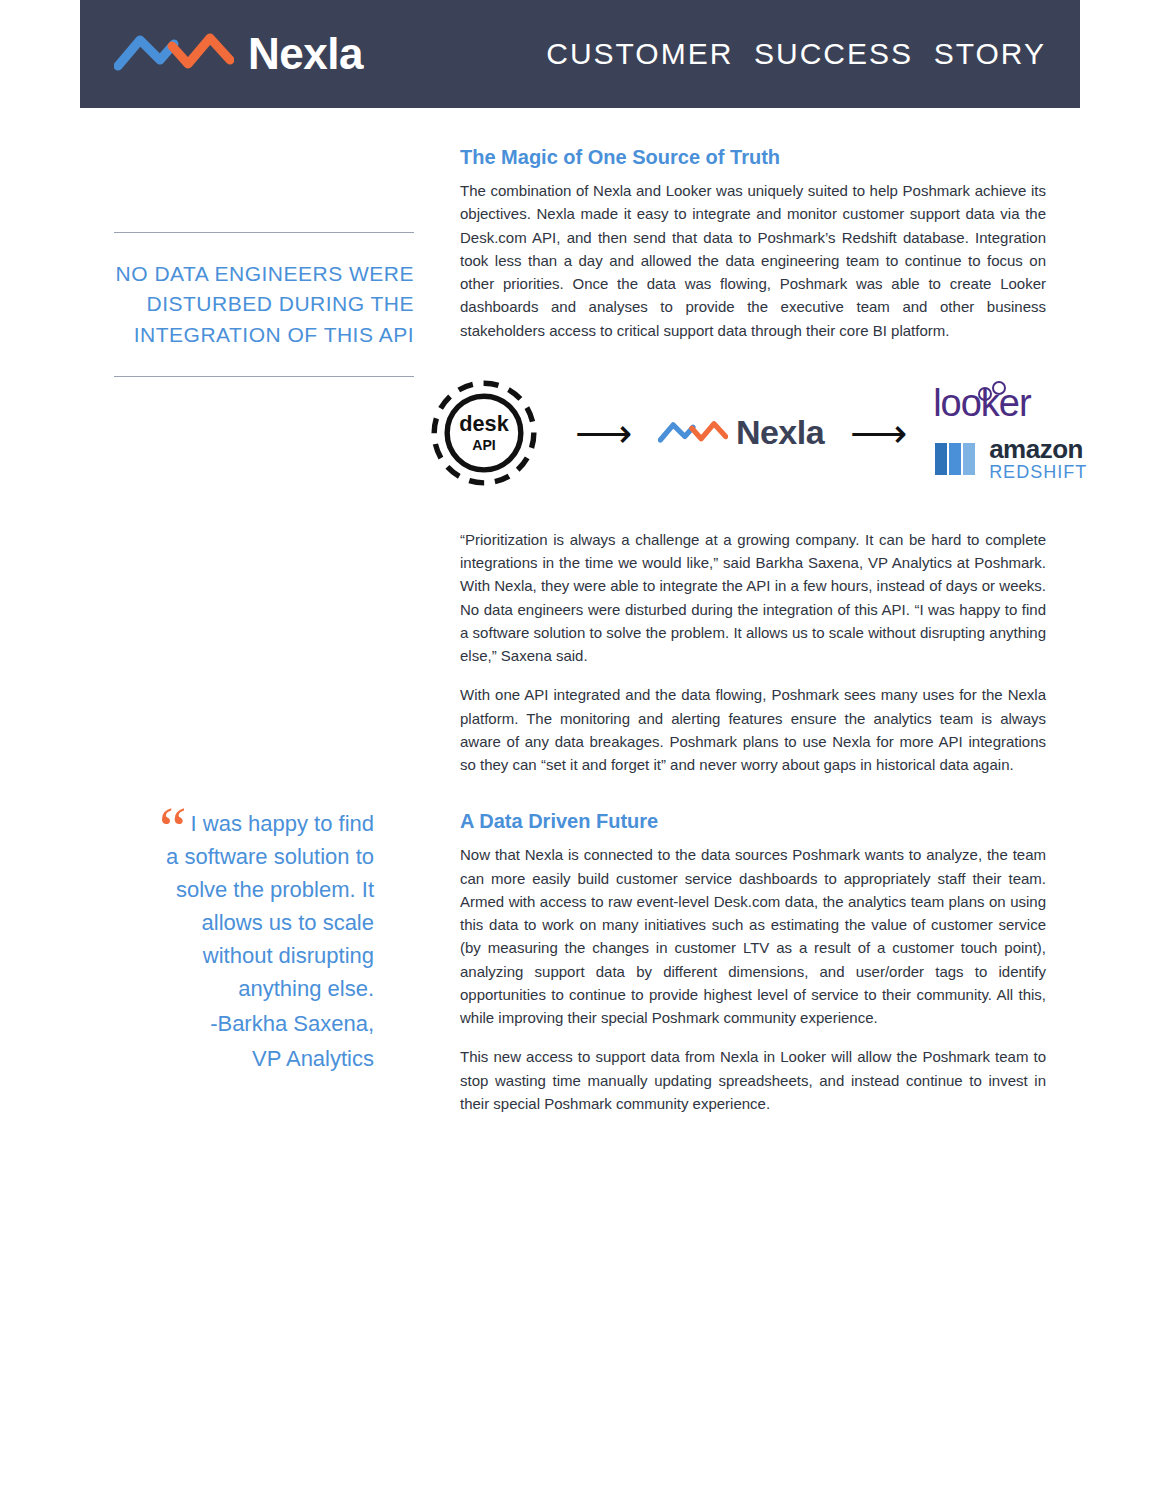Nexla
Customer Success Story
No data engineers were disturbed during the integration of this API
“I was happy to find a software solution to solve the problem. It allows us to scale without disrupting anything else. -Barkha Saxena, VP Analytics
The Magic of One Source of Truth
The combination of Nexla and Looker was uniquely suited to help Poshmark achieve its objectives. Nexla made it easy to integrate and monitor customer support data via the Desk.com API, and then send that data to Poshmark’s Redshift database. Integration took less than a day and allowed the data engineering team to continue to focus on other priorities. Once the data was flowing, Poshmark was able to create Looker dashboards and analyses to provide the executive team and other business stakeholders access to critical support data through their core BI platform.
desk API ⟶
Nexla
⟶
looker
amazon
REDSHIFT
“Prioritization is always a challenge at a growing company. It can be hard to complete integrations in the time we would like,” said Barkha Saxena, VP Analytics at Poshmark. With Nexla, they were able to integrate the API in a few hours, instead of days or weeks. No data engineers were disturbed during the integration of this API. “I was happy to find a software solution to solve the problem. It allows us to scale without disrupting anything else,” Saxena said.
With one API integrated and the data flowing, Poshmark sees many uses for the Nexla platform. The monitoring and alerting features ensure the analytics team is always aware of any data breakages. Poshmark plans to use Nexla for more API integrations so they can “set it and forget it” and never worry about gaps in historical data again.
A Data Driven Future
Now that Nexla is connected to the data sources Poshmark wants to analyze, the team can more easily build customer service dashboards to appropriately staff their team. Armed with access to raw event-level Desk.com data, the analytics team plans on using this data to work on many initiatives such as estimating the value of customer service (by measuring the changes in customer LTV as a result of a customer touch point), analyzing support data by different dimensions, and user/order tags to identify opportunities to continue to provide highest level of service to their community. All this, while improving their special Poshmark community experience.
This new access to support data from Nexla in Looker will allow the Poshmark team to stop wasting time manually updating spreadsheets, and instead continue to invest in their special Poshmark community experience.